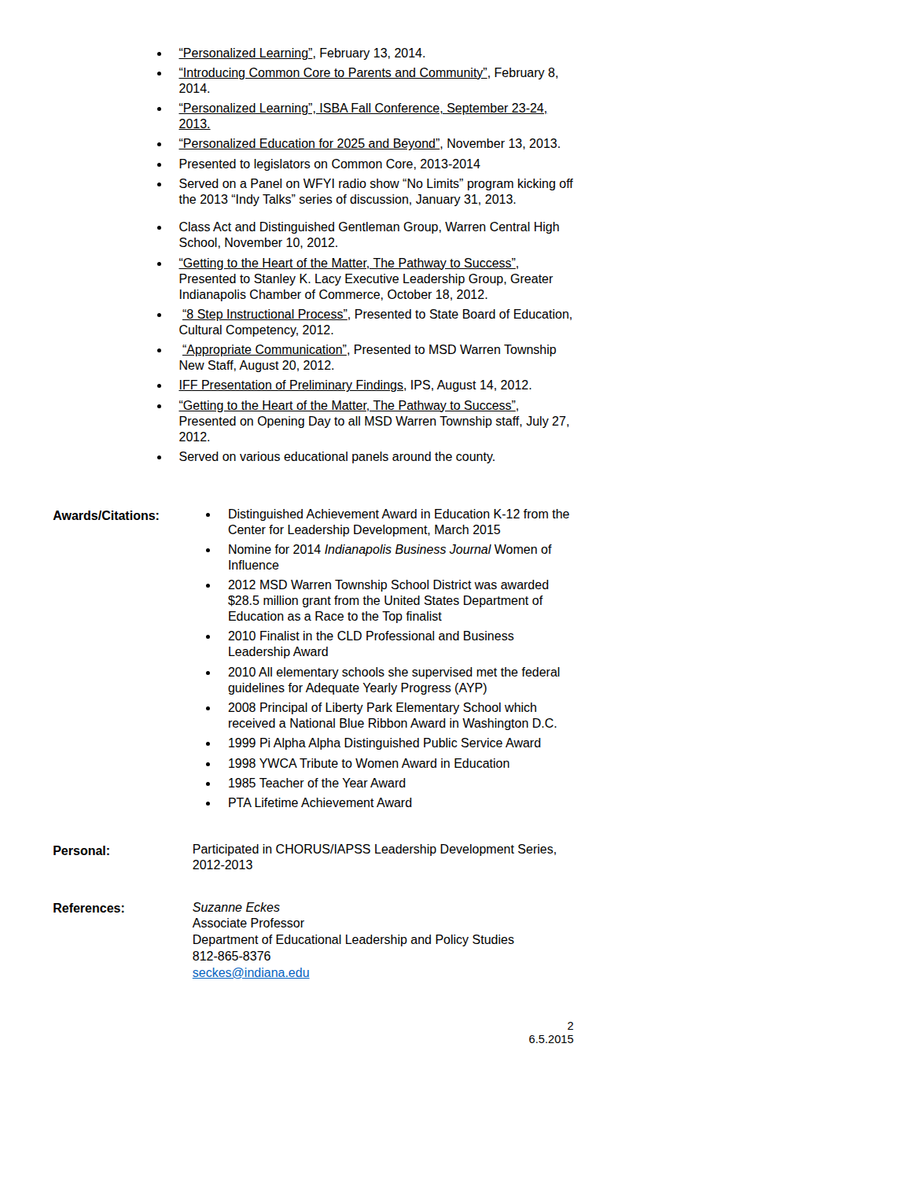“Personalized Learning”, February 13, 2014.
“Introducing Common Core to Parents and Community”, February 8, 2014.
“Personalized Learning”, ISBA Fall Conference, September 23-24, 2013.
“Personalized Education for 2025 and Beyond”, November 13, 2013.
Presented to legislators on Common Core, 2013-2014
Served on a Panel on WFYI radio show “No Limits” program kicking off the 2013 “Indy Talks” series of discussion, January 31, 2013.
Class Act and Distinguished Gentleman Group, Warren Central High School, November 10, 2012.
“Getting to the Heart of the Matter, The Pathway to Success”, Presented to Stanley K. Lacy Executive Leadership Group, Greater Indianapolis Chamber of Commerce, October 18, 2012.
“8 Step Instructional Process”, Presented to State Board of Education, Cultural Competency, 2012.
“Appropriate Communication”, Presented to MSD Warren Township New Staff, August 20, 2012.
IFF Presentation of Preliminary Findings, IPS, August 14, 2012.
“Getting to the Heart of the Matter, The Pathway to Success”, Presented on Opening Day to all MSD Warren Township staff, July 27, 2012.
Served on various educational panels around the county.
Awards/Citations:
Distinguished Achievement Award in Education K-12 from the Center for Leadership Development, March 2015
Nomine for 2014 Indianapolis Business Journal Women of Influence
2012 MSD Warren Township School District was awarded $28.5 million grant from the United States Department of Education as a Race to the Top finalist
2010 Finalist in the CLD Professional and Business Leadership Award
2010 All elementary schools she supervised met the federal guidelines for Adequate Yearly Progress (AYP)
2008 Principal of Liberty Park Elementary School which received a National Blue Ribbon Award in Washington D.C.
1999 Pi Alpha Alpha Distinguished Public Service Award
1998 YWCA Tribute to Women Award in Education
1985 Teacher of the Year Award
PTA Lifetime Achievement Award
Personal:
Participated in CHORUS/IAPSS Leadership Development Series, 2012-2013
References:
Suzanne Eckes
Associate Professor
Department of Educational Leadership and Policy Studies
812-865-8376
seckes@indiana.edu
2
6.5.2015